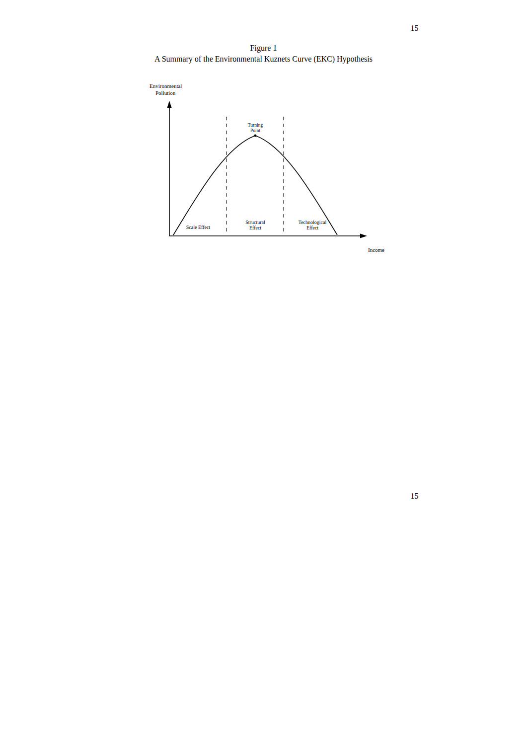15
Figure 1 A Summary of the Environmental Kuznets Curve (EKC) Hypothesis
Environmental Kuznets Curve An inverted U-shaped curve plotting environmental pollution on the vertical axis against income on the horizontal axis. The rising portion is labeled Scale Effect, the region around the peak is labeled Structural Effect with a Turning Point marked at the top, and the falling portion is labeled Technological Effect. Two vertical dashed lines separate the three regions. Environmental Pollution Income Turning Point Scale Effect Structural Effect Technological Effect
15